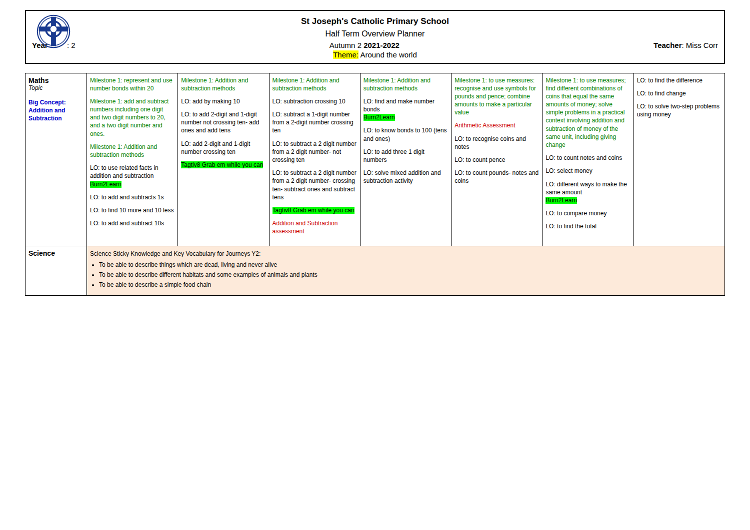St Joseph's Catholic Primary School
Half Term Overview Planner
Year : 2
Autumn 2 2021-2022
Teacher: Miss Corr
Theme: Around the world
| Maths Topic Big Concept: Addition and Subtraction | Milestone 1: represent and use number bonds within 20 Milestone 1: add and subtract numbers including one digit and two digit numbers to 20, and a two digit number and ones. Milestone 1: Addition and subtraction methods LO: to use related facts in addition and subtraction Burn2Learn LO: to add and subtracts 1s LO: to find 10 more and 10 less LO: to add and subtract 10s | Milestone 1: Addition and subtraction methods LO: add by making 10 LO: to add 2-digit and 1-digit number not crossing ten- add ones and add tens LO: add 2-digit and 1-digit number crossing ten Tagtiv8 Grab em while you can | Milestone 1: Addition and subtraction methods LO: subtraction crossing 10 LO: subtract a 1-digit number from a 2-digit number crossing ten LO: to subtract a 2 digit number from a 2 digit number- not crossing ten LO: to subtract a 2 digit number from a 2 digit number- crossing ten- subtract ones and subtract tens Tagtiv8 Grab em while you can Addition and Subtraction assessment | Milestone 1: Addition and subtraction methods LO: find and make number bonds Burn2Learn LO: to know bonds to 100 (tens and ones) LO: to add three 1 digit numbers LO: solve mixed addition and subtraction activity | Milestone 1: to use measures: recognise and use symbols for pounds and pence; combine amounts to make a particular value Arithmetic Assessment LO: to recognise coins and notes LO: to count pence LO: to count pounds- notes and coins | Milestone 1: to use measures; find different combinations of coins that equal the same amounts of money; solve simple problems in a practical context involving addition and subtraction of money of the same unit, including giving change LO: to count notes and coins LO: select money LO: different ways to make the same amount Burn2Learn LO: to compare money LO: to find the total | LO: to find the difference LO: to find change LO: to solve two-step problems using money |
| Science | Science Sticky Knowledge and Key Vocabulary for Journeys Y2: To be able to describe things which are dead, living and never alive To be able to describe different habitats and some examples of animals and plants To be able to describe a simple food chain |